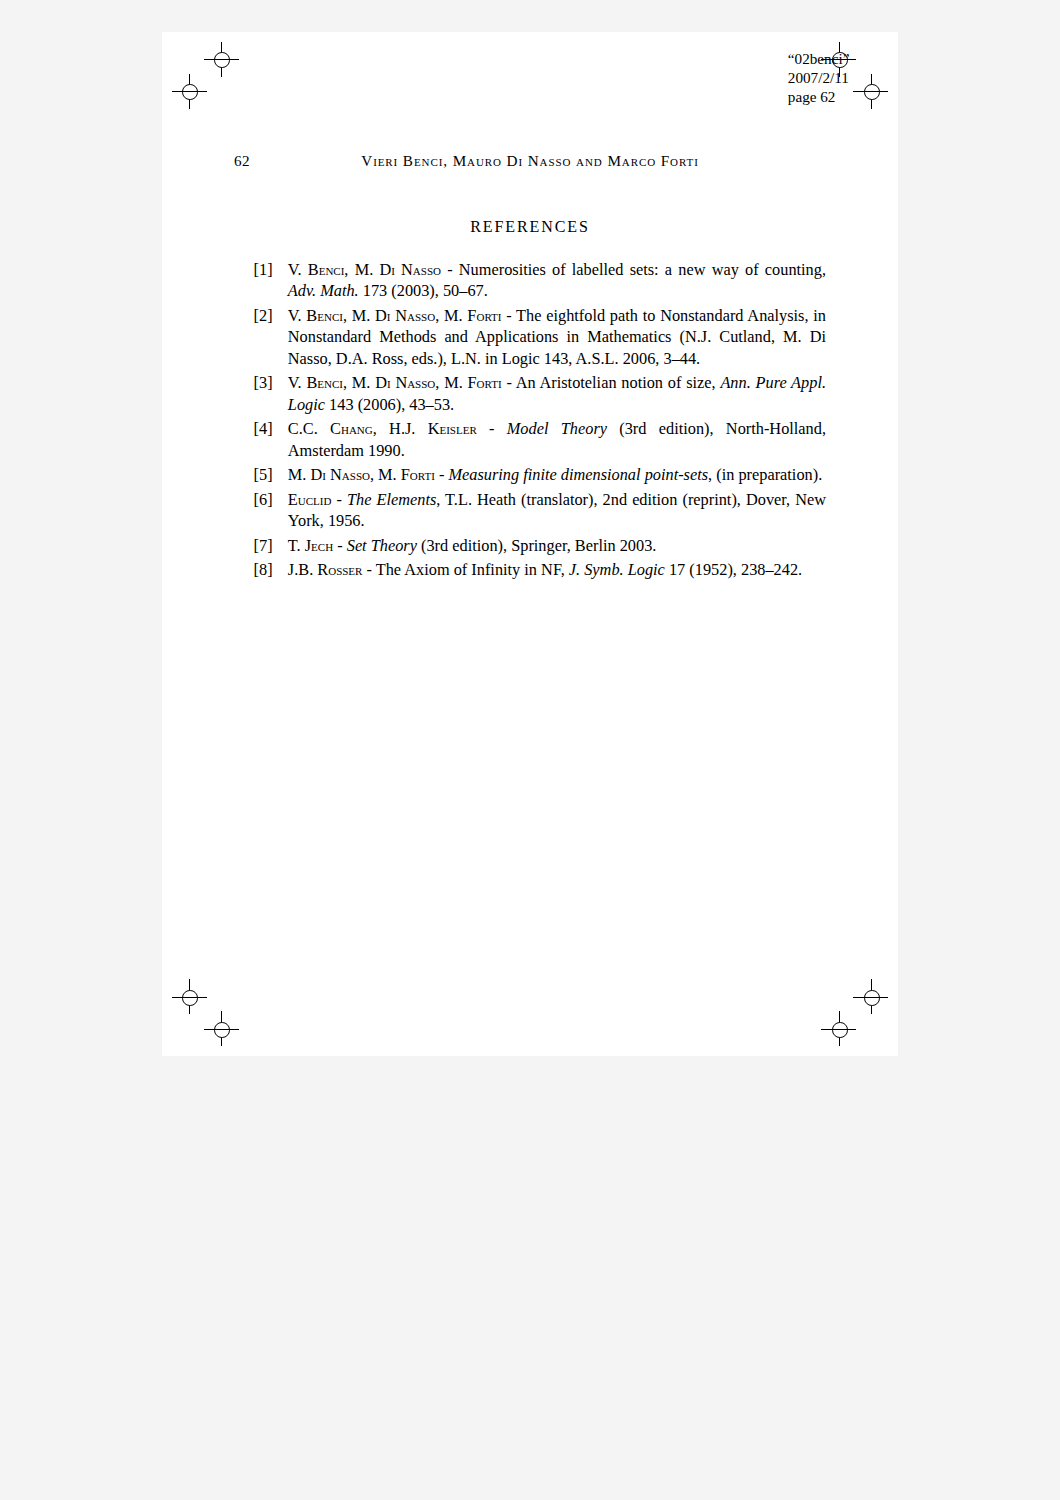“02benci”
2007/2/11
page 62
62 Vieri Benci, Mauro Di Nasso and Marco Forti
REFERENCES
[1] V. Benci, M. Di Nasso - Numerosities of labelled sets: a new way of counting, Adv. Math. 173 (2003), 50–67.
[2] V. Benci, M. Di Nasso, M. Forti - The eightfold path to Nonstandard Analysis, in Nonstandard Methods and Applications in Mathematics (N.J. Cutland, M. Di Nasso, D.A. Ross, eds.), L.N. in Logic 143, A.S.L. 2006, 3–44.
[3] V. Benci, M. Di Nasso, M. Forti - An Aristotelian notion of size, Ann. Pure Appl. Logic 143 (2006), 43–53.
[4] C.C. Chang, H.J. Keisler - Model Theory (3rd edition), North-Holland, Amsterdam 1990.
[5] M. Di Nasso, M. Forti - Measuring finite dimensional point-sets, (in preparation).
[6] Euclid - The Elements, T.L. Heath (translator), 2nd edition (reprint), Dover, New York, 1956.
[7] T. Jech - Set Theory (3rd edition), Springer, Berlin 2003.
[8] J.B. Rosser - The Axiom of Infinity in NF, J. Symb. Logic 17 (1952), 238–242.